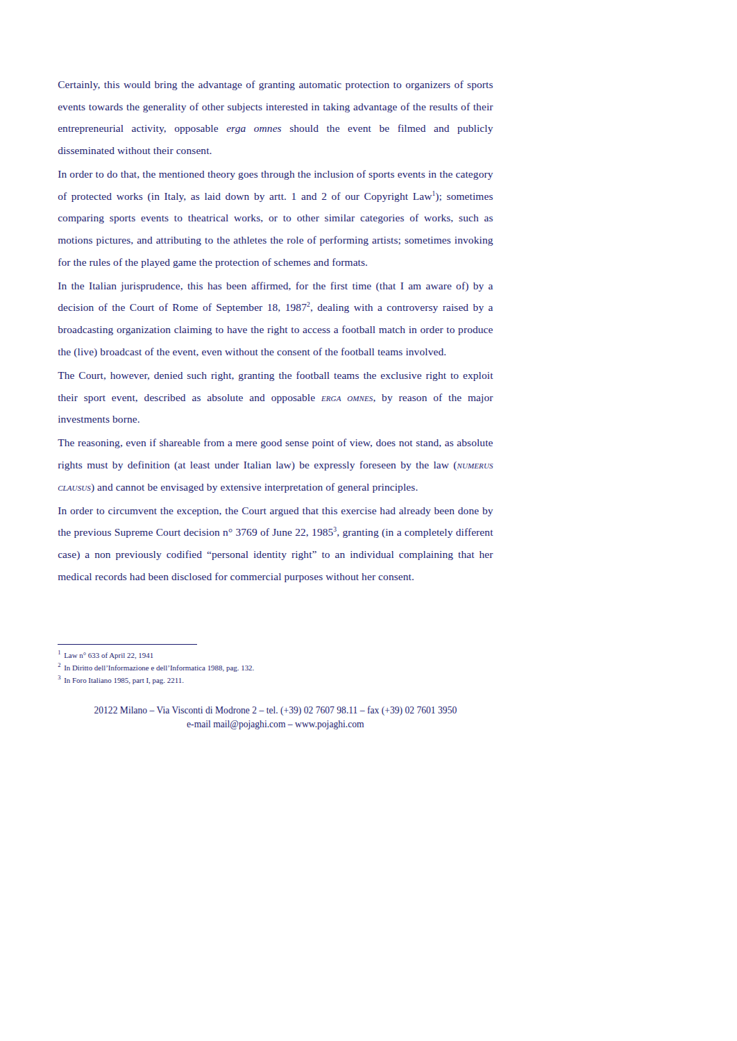Certainly, this would bring the advantage of granting automatic protection to organizers of sports events towards the generality of other subjects interested in taking advantage of the results of their entrepreneurial activity, opposable erga omnes should the event be filmed and publicly disseminated without their consent.
In order to do that, the mentioned theory goes through the inclusion of sports events in the category of protected works (in Italy, as laid down by artt. 1 and 2 of our Copyright Law1); sometimes comparing sports events to theatrical works, or to other similar categories of works, such as motions pictures, and attributing to the athletes the role of performing artists; sometimes invoking for the rules of the played game the protection of schemes and formats.
In the Italian jurisprudence, this has been affirmed, for the first time (that I am aware of) by a decision of the Court of Rome of September 18, 19872, dealing with a controversy raised by a broadcasting organization claiming to have the right to access a football match in order to produce the (live) broadcast of the event, even without the consent of the football teams involved.
The Court, however, denied such right, granting the football teams the exclusive right to exploit their sport event, described as absolute and opposable erga omnes, by reason of the major investments borne.
The reasoning, even if shareable from a mere good sense point of view, does not stand, as absolute rights must by definition (at least under Italian law) be expressly foreseen by the law (numerus clausus) and cannot be envisaged by extensive interpretation of general principles.
In order to circumvent the exception, the Court argued that this exercise had already been done by the previous Supreme Court decision n° 3769 of June 22, 19853, granting (in a completely different case) a non previously codified “personal identity right” to an individual complaining that her medical records had been disclosed for commercial purposes without her consent.
1 Law n° 633 of April 22, 1941
2 In Diritto dell’Informazione e dell’Informatica 1988, pag. 132.
3 In Foro Italiano 1985, part I, pag. 2211.
20122 Milano – Via Visconti di Modrone 2 – tel. (+39) 02 7607 98.11 – fax (+39) 02 7601 3950
e-mail mail@pojaghi.com – www.pojaghi.com